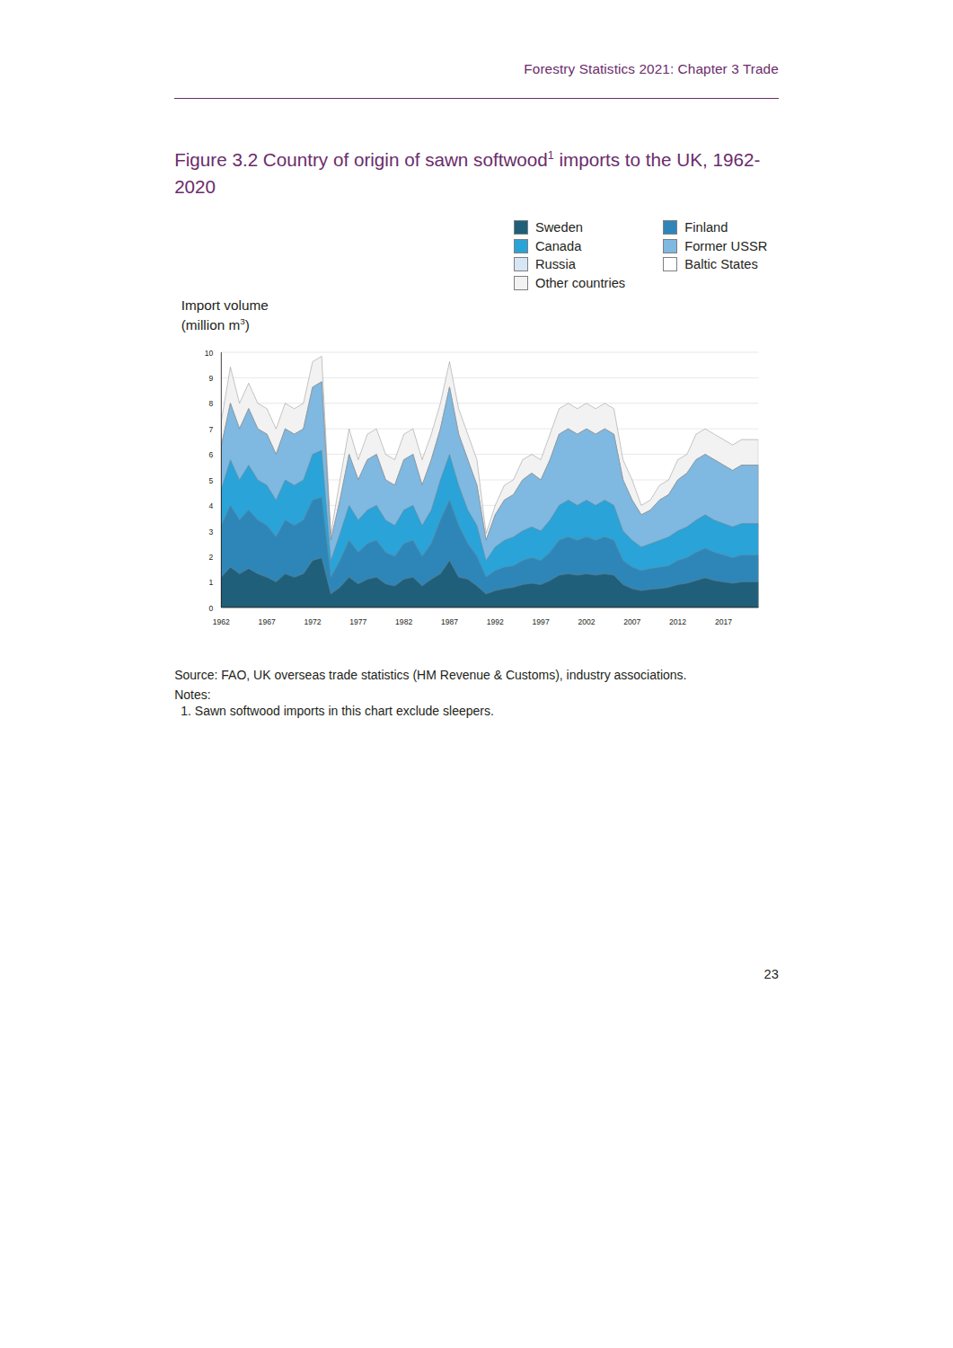Forestry Statistics 2021: Chapter 3 Trade
Figure 3.2 Country of origin of sawn softwood1 imports to the UK, 1962-2020
Sweden
Finland
Canada
Former USSR
Russia
Baltic States
Other countries
Import volume
(million m3)
10 9 8 7 6 5 4 3 2 1 0 1962 1967 1972 1977 1982 1987 1992 1997 2002 2007 2012 2017
Source: FAO, UK overseas trade statistics (HM Revenue & Customs), industry associations.
Notes:
Sawn softwood imports in this chart exclude sleepers.
23